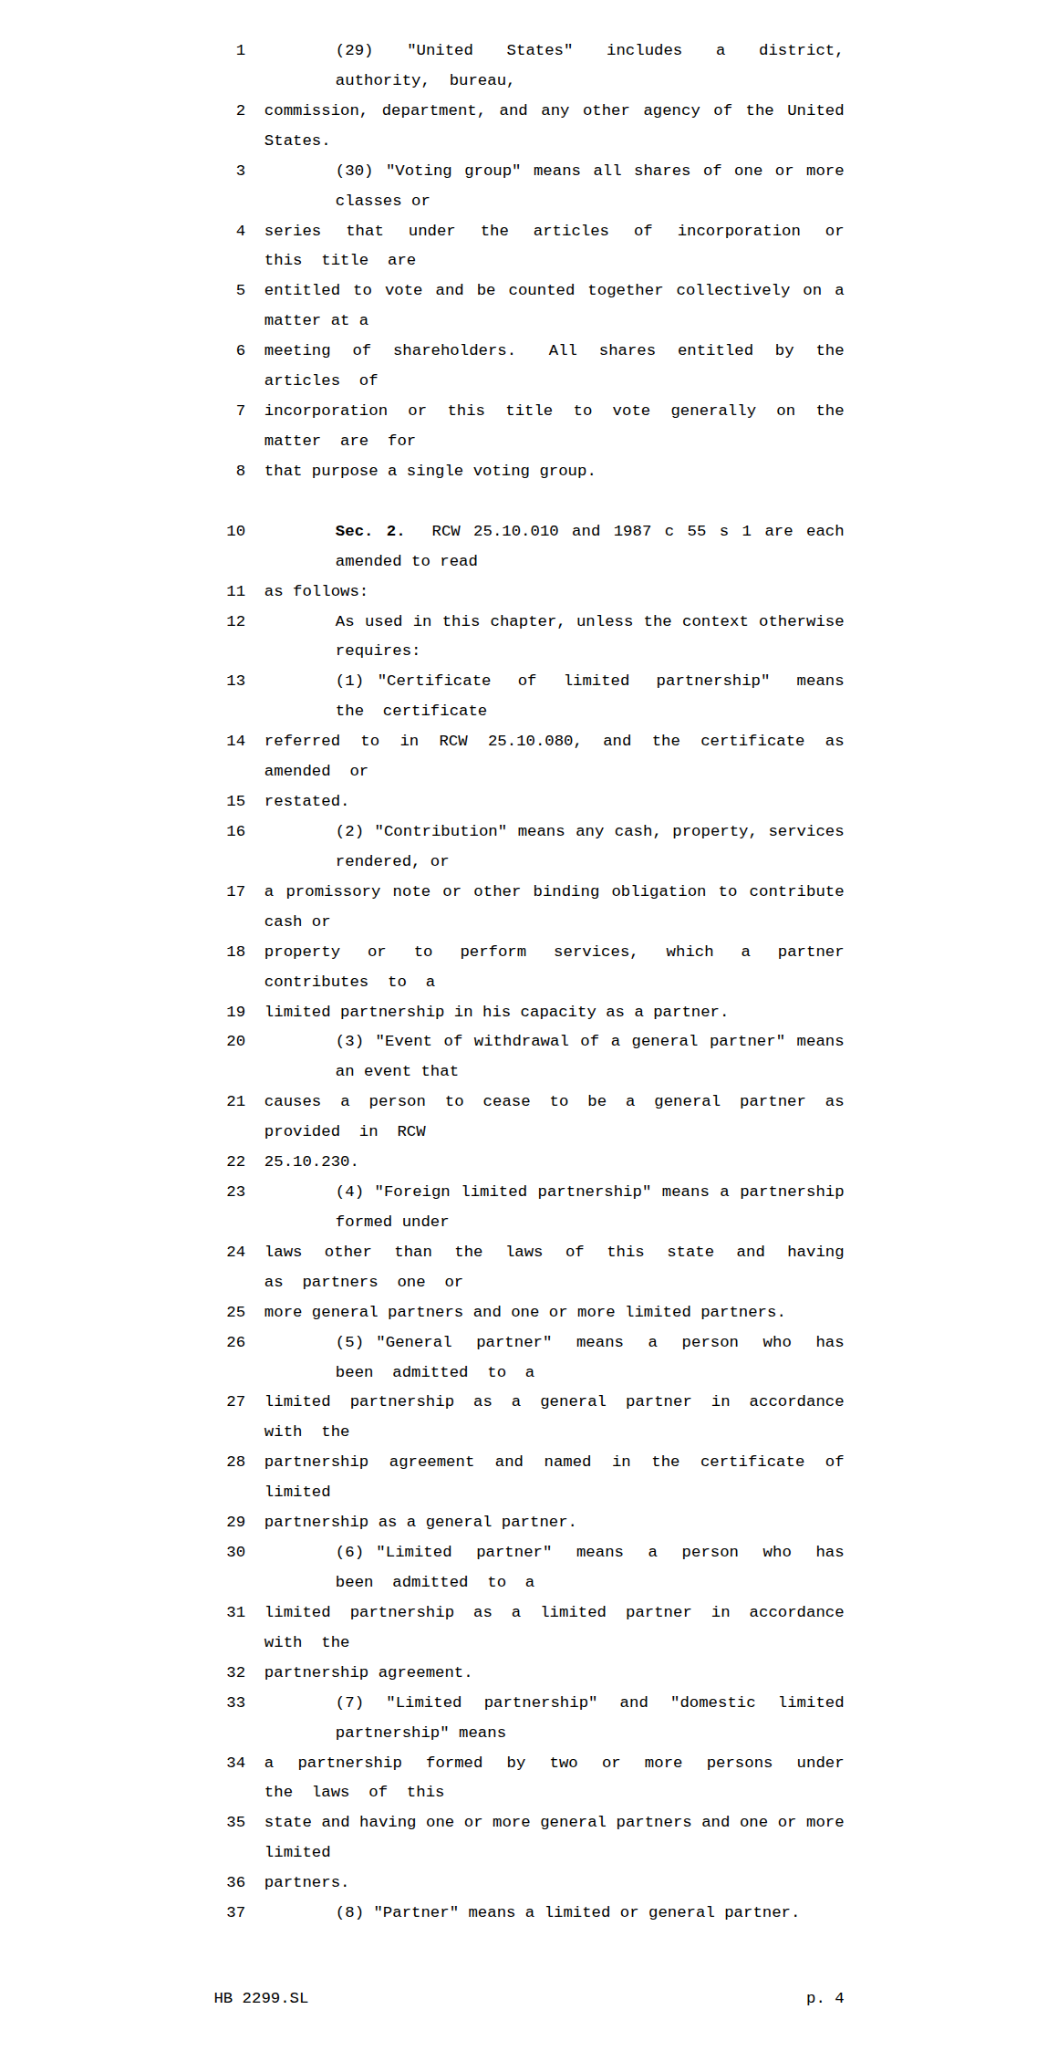(29) "United States" includes a district, authority, bureau,
commission, department, and any other agency of the United States.
(30) "Voting group" means all shares of one or more classes or
series that under the articles of incorporation or this title are
entitled to vote and be counted together collectively on a matter at a
meeting of shareholders. All shares entitled by the articles of
incorporation or this title to vote generally on the matter are for
that purpose a single voting group.
Sec. 2. RCW 25.10.010 and 1987 c 55 s 1 are each amended to read
as follows:
As used in this chapter, unless the context otherwise requires:
(1) "Certificate of limited partnership" means the certificate
referred to in RCW 25.10.080, and the certificate as amended or
restated.
(2) "Contribution" means any cash, property, services rendered, or
a promissory note or other binding obligation to contribute cash or
property or to perform services, which a partner contributes to a
limited partnership in his capacity as a partner.
(3) "Event of withdrawal of a general partner" means an event that
causes a person to cease to be a general partner as provided in RCW
25.10.230.
(4) "Foreign limited partnership" means a partnership formed under
laws other than the laws of this state and having as partners one or
more general partners and one or more limited partners.
(5) "General partner" means a person who has been admitted to a
limited partnership as a general partner in accordance with the
partnership agreement and named in the certificate of limited
partnership as a general partner.
(6) "Limited partner" means a person who has been admitted to a
limited partnership as a limited partner in accordance with the
partnership agreement.
(7) "Limited partnership" and "domestic limited partnership" means
a partnership formed by two or more persons under the laws of this
state and having one or more general partners and one or more limited
partners.
(8) "Partner" means a limited or general partner.
HB 2299.SL p. 4